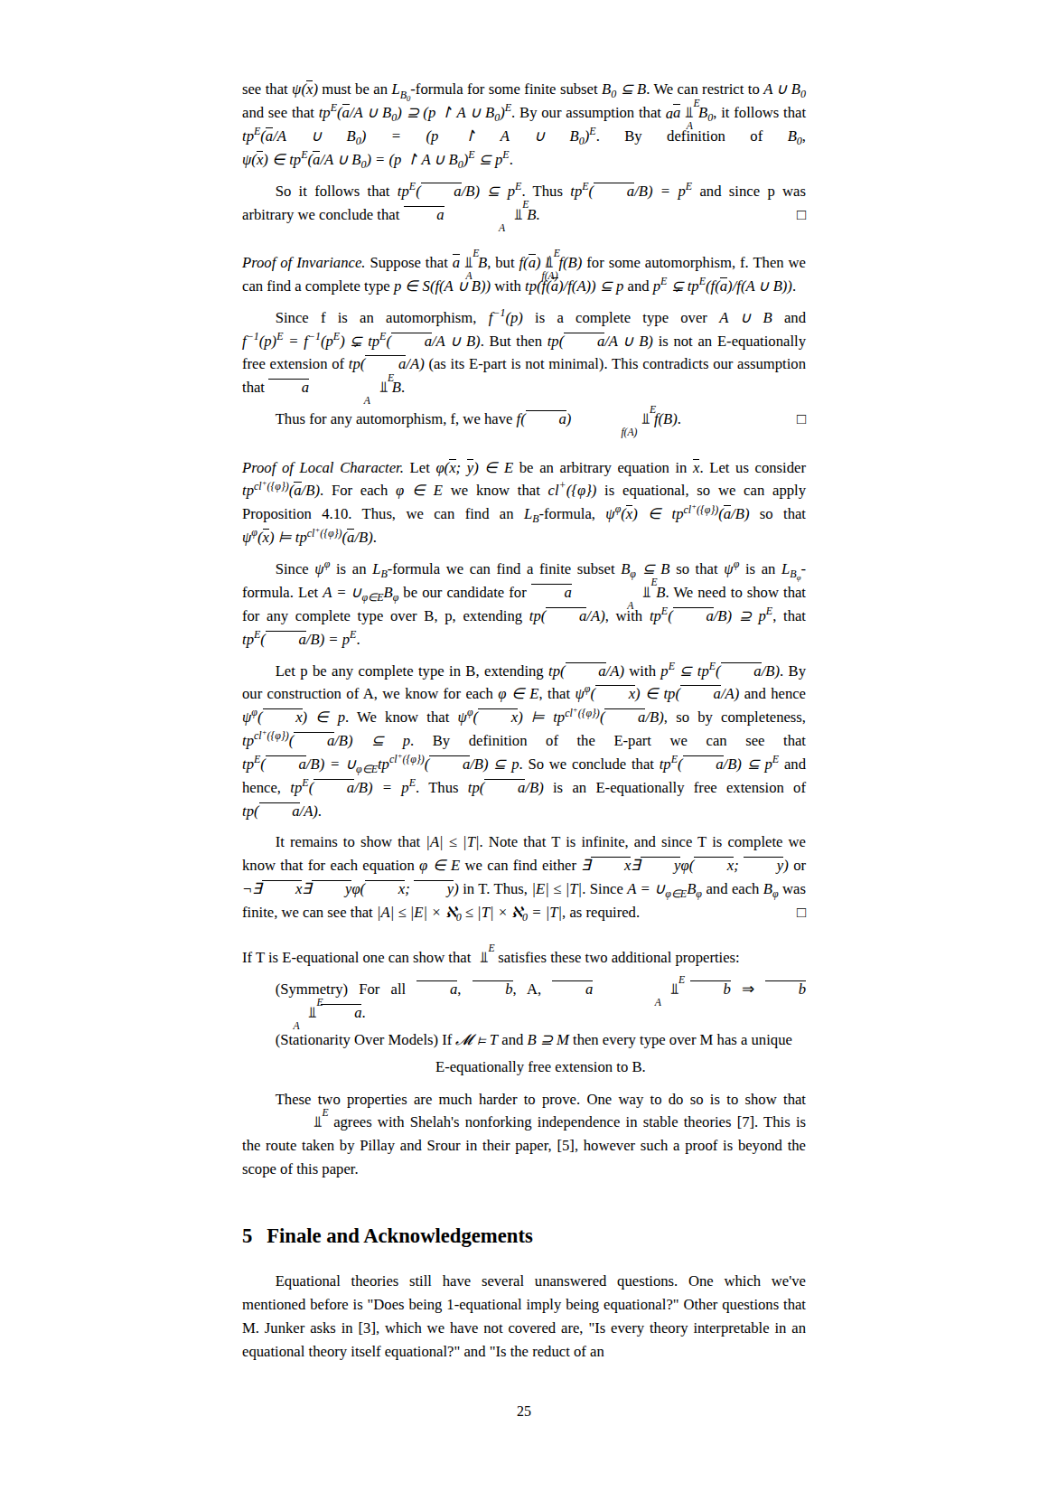see that ψ(x) must be an LB0-formula for some finite subset B0 ⊆ B. We can restrict to A ∪ B0 and see that tpE(a/A ∪ B0) ⊇ (p ↾ A ∪ B0)E. By our assumption that aa ⫫EA B0, it follows that tpE(a/A ∪ B0) = (p ↾ A ∪ B0)E. By definition of B0, ψ(x) ∈ tpE(a/A ∪ B0) = (p ↾ A ∪ B0)E ⊆ pE.
So it follows that tpE(a/B) ⊆ pE. Thus tpE(a/B) = pE and since p was arbitrary we conclude that a ⫫EA B. □
Proof of Invariance. Suppose that a ⫫EA B, but f(a) /⫫Ef(A) f(B) for some automorphism, f. Then we can find a complete type p ∈ S(f(A ∪ B)) with tp(f(a)/f(A)) ⊆ p and pE ⊊ tpE(f(a)/f(A ∪ B)).
Since f is an automorphism, f−1(p) is a complete type over A ∪ B and f−1(p)E = f−1(pE) ⊊ tpE(a/A ∪ B). But then tp(a/A ∪ B) is not an E-equationally free extension of tp(a/A) (as its E-part is not minimal). This contradicts our assumption that a ⫫EA B.
Thus for any automorphism, f, we have f(a) ⫫Ef(A) f(B). □
Proof of Local Character. Let φ(x; y) ∈ E be an arbitrary equation in x. Let us consider tpcl+({φ})(a/B). For each φ ∈ E we know that cl+({φ}) is equational, so we can apply Proposition 4.10. Thus, we can find an LB-formula, ψφ(x) ∈ tpcl+({φ})(a/B) so that ψφ(x) ⊨ tpcl+({φ})(a/B).
Since ψφ is an LB-formula we can find a finite subset Bφ ⊆ B so that ψφ is an LBφ-formula. Let A = ∪φ∈EBφ be our candidate for a ⫫EA B. We need to show that for any complete type over B, p, extending tp(a/A), with tpE(a/B) ⊇ pE, that tpE(a/B) = pE.
Let p be any complete type in B, extending tp(a/A) with pE ⊆ tpE(a/B). By our construction of A, we know for each φ ∈ E, that ψφ(x) ∈ tp(a/A) and hence ψφ(x) ∈ p. We know that ψφ(x) ⊨ tpcl+({φ})(a/B), so by completeness, tpcl+({φ})(a/B) ⊆ p. By definition of the E-part we can see that tpE(a/B) = ∪φ∈Etpcl+({φ})(a/B) ⊆ p. So we conclude that tpE(a/B) ⊆ pE and hence, tpE(a/B) = pE. Thus tp(a/B) is an E-equationally free extension of tp(a/A).
It remains to show that |A| ≤ |T|. Note that T is infinite, and since T is complete we know that for each equation φ ∈ E we can find either ∃x∃yφ(x; y) or ¬∃x∃yφ(x; y) in T. Thus, |E| ≤ |T|. Since A = ∪φ∈EBφ and each Bφ was finite, we can see that |A| ≤ |E| × ℵ0 ≤ |T| × ℵ0 = |T|, as required. □
If T is E-equational one can show that ⫫E satisfies these two additional properties:
(Symmetry) For all a, b, A, a ⫫EA b ⇒ b ⫫EA a.
(Stationarity Over Models) If 𝓜 ⊨ T and B ⊇ M then every type over M has a unique
E-equationally free extension to B.
These two properties are much harder to prove. One way to do so is to show that ⫫E agrees with Shelah's nonforking independence in stable theories [7]. This is the route taken by Pillay and Srour in their paper, [5], however such a proof is beyond the scope of this paper.
5 Finale and Acknowledgements
Equational theories still have several unanswered questions. One which we've mentioned before is "Does being 1-equational imply being equational?" Other questions that M. Junker asks in [3], which we have not covered are, "Is every theory interpretable in an equational theory itself equational?" and "Is the reduct of an
25